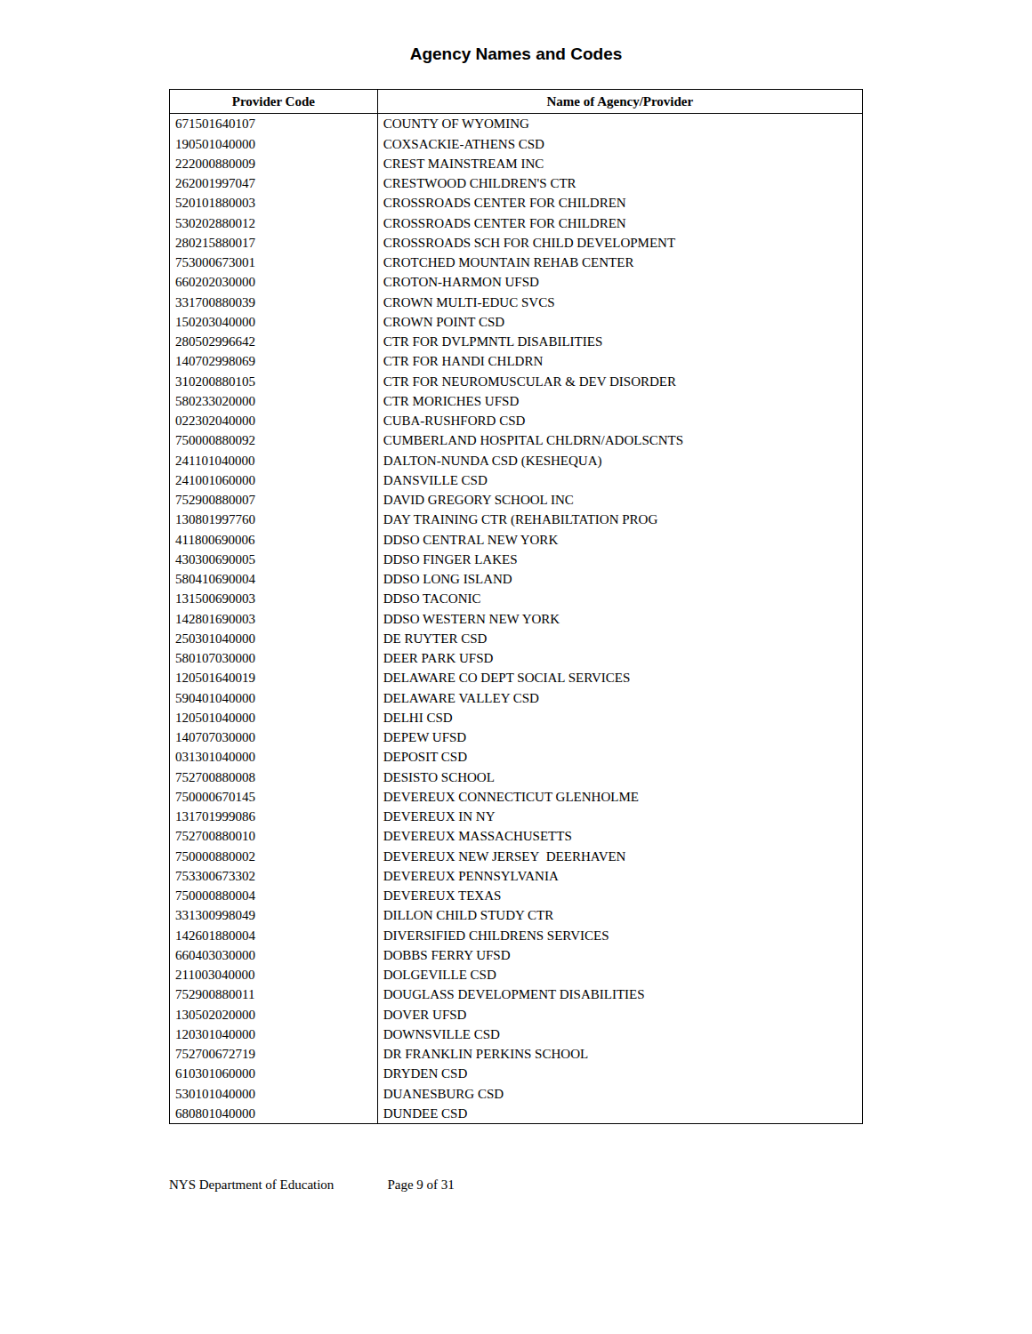Agency Names and Codes
| Provider Code | Name of Agency/Provider |
| --- | --- |
| 671501640107 | COUNTY OF WYOMING |
| 190501040000 | COXSACKIE-ATHENS CSD |
| 222000880009 | CREST MAINSTREAM INC |
| 262001997047 | CRESTWOOD CHILDREN'S CTR |
| 520101880003 | CROSSROADS CENTER FOR CHILDREN |
| 530202880012 | CROSSROADS CENTER FOR CHILDREN |
| 280215880017 | CROSSROADS SCH FOR CHILD DEVELOPMENT |
| 753000673001 | CROTCHED MOUNTAIN REHAB CENTER |
| 660202030000 | CROTON-HARMON UFSD |
| 331700880039 | CROWN MULTI-EDUC SVCS |
| 150203040000 | CROWN POINT CSD |
| 280502996642 | CTR FOR DVLPMNTL DISABILITIES |
| 140702998069 | CTR FOR HANDI CHLDRN |
| 310200880105 | CTR FOR NEUROMUSCULAR & DEV DISORDER |
| 580233020000 | CTR MORICHES UFSD |
| 022302040000 | CUBA-RUSHFORD CSD |
| 750000880092 | CUMBERLAND HOSPITAL CHLDRN/ADOLSCNTS |
| 241101040000 | DALTON-NUNDA CSD (KESHEQUA) |
| 241001060000 | DANSVILLE CSD |
| 752900880007 | DAVID GREGORY SCHOOL INC |
| 130801997760 | DAY TRAINING CTR (REHABILTATION PROG |
| 411800690006 | DDSO CENTRAL NEW YORK |
| 430300690005 | DDSO FINGER LAKES |
| 580410690004 | DDSO LONG ISLAND |
| 131500690003 | DDSO TACONIC |
| 142801690003 | DDSO WESTERN NEW YORK |
| 250301040000 | DE RUYTER CSD |
| 580107030000 | DEER PARK UFSD |
| 120501640019 | DELAWARE CO DEPT SOCIAL SERVICES |
| 590401040000 | DELAWARE VALLEY CSD |
| 120501040000 | DELHI CSD |
| 140707030000 | DEPEW UFSD |
| 031301040000 | DEPOSIT CSD |
| 752700880008 | DESISTO SCHOOL |
| 750000670145 | DEVEREUX CONNECTICUT GLENHOLME |
| 131701999086 | DEVEREUX IN NY |
| 752700880010 | DEVEREUX MASSACHUSETTS |
| 750000880002 | DEVEREUX NEW JERSEY DEERHAVEN |
| 753300673302 | DEVEREUX PENNSYLVANIA |
| 750000880004 | DEVEREUX TEXAS |
| 331300998049 | DILLON CHILD STUDY CTR |
| 142601880004 | DIVERSIFIED CHILDRENS SERVICES |
| 660403030000 | DOBBS FERRY UFSD |
| 211003040000 | DOLGEVILLE CSD |
| 752900880011 | DOUGLASS DEVELOPMENT DISABILITIES |
| 130502020000 | DOVER UFSD |
| 120301040000 | DOWNSVILLE CSD |
| 752700672719 | DR FRANKLIN PERKINS SCHOOL |
| 610301060000 | DRYDEN CSD |
| 530101040000 | DUANESBURG CSD |
| 680801040000 | DUNDEE CSD |
NYS Department of Education Page 9 of 31